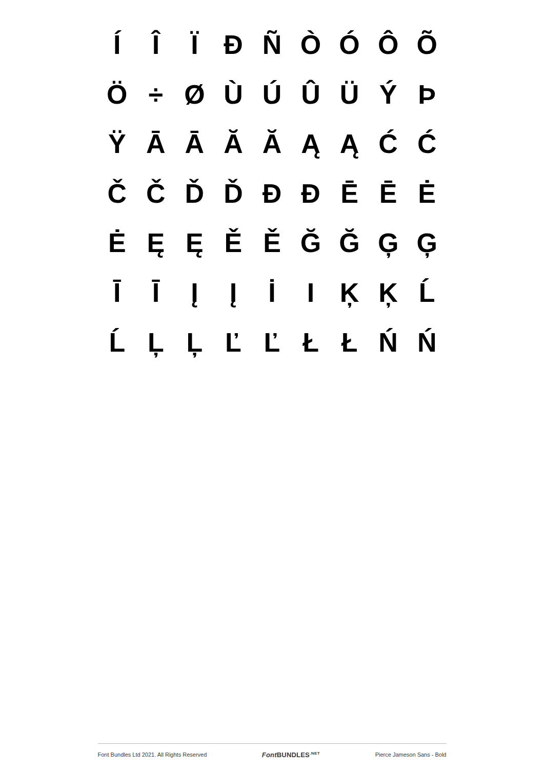Í
Î
Ï
Ð
Ñ
Ò
Ó
Ô
Õ
Ö
÷
Ø
Ù
Ú
Û
Ü
Ý
Þ
Ÿ
Ā
Ā
Ă
Ă
Ą
Ą
Ć
Ć
Č
Č
Ď
Ď
Đ
Đ
Ē
Ē
Ė
Ė
Ę
Ę
Ě
Ě
Ğ
Ğ
Ģ
Ģ
Ī
Ī
Į
Į
İ
I
Ķ
Ķ
Ĺ
Ĺ
Ļ
Ļ
Ľ
Ľ
Ł
Ł
Ń
Ń
Font Bundles Ltd 2021. All Rights Reserved
Font BUNDLES.NET
Pierce Jameson Sans - Bold